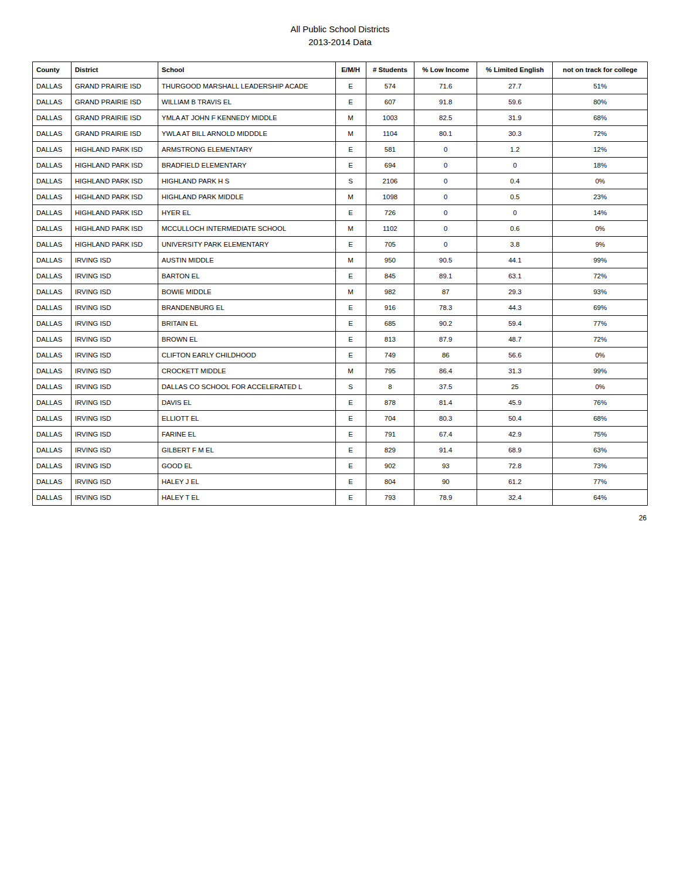All Public School Districts
2013-2014 Data
| County | District | School | E/M/H | # Students | % Low Income | % Limited English | not on track for college |
| --- | --- | --- | --- | --- | --- | --- | --- |
| DALLAS | GRAND PRAIRIE ISD | THURGOOD MARSHALL LEADERSHIP ACADE | E | 574 | 71.6 | 27.7 | 51% |
| DALLAS | GRAND PRAIRIE ISD | WILLIAM B TRAVIS EL | E | 607 | 91.8 | 59.6 | 80% |
| DALLAS | GRAND PRAIRIE ISD | YMLA AT JOHN F KENNEDY MIDDLE | M | 1003 | 82.5 | 31.9 | 68% |
| DALLAS | GRAND PRAIRIE ISD | YWLA AT BILL ARNOLD MIDDDLE | M | 1104 | 80.1 | 30.3 | 72% |
| DALLAS | HIGHLAND PARK ISD | ARMSTRONG ELEMENTARY | E | 581 | 0 | 1.2 | 12% |
| DALLAS | HIGHLAND PARK ISD | BRADFIELD ELEMENTARY | E | 694 | 0 | 0 | 18% |
| DALLAS | HIGHLAND PARK ISD | HIGHLAND PARK H S | S | 2106 | 0 | 0.4 | 0% |
| DALLAS | HIGHLAND PARK ISD | HIGHLAND PARK MIDDLE | M | 1098 | 0 | 0.5 | 23% |
| DALLAS | HIGHLAND PARK ISD | HYER EL | E | 726 | 0 | 0 | 14% |
| DALLAS | HIGHLAND PARK ISD | MCCULLOCH INTERMEDIATE SCHOOL | M | 1102 | 0 | 0.6 | 0% |
| DALLAS | HIGHLAND PARK ISD | UNIVERSITY PARK ELEMENTARY | E | 705 | 0 | 3.8 | 9% |
| DALLAS | IRVING ISD | AUSTIN MIDDLE | M | 950 | 90.5 | 44.1 | 99% |
| DALLAS | IRVING ISD | BARTON EL | E | 845 | 89.1 | 63.1 | 72% |
| DALLAS | IRVING ISD | BOWIE MIDDLE | M | 982 | 87 | 29.3 | 93% |
| DALLAS | IRVING ISD | BRANDENBURG EL | E | 916 | 78.3 | 44.3 | 69% |
| DALLAS | IRVING ISD | BRITAIN EL | E | 685 | 90.2 | 59.4 | 77% |
| DALLAS | IRVING ISD | BROWN EL | E | 813 | 87.9 | 48.7 | 72% |
| DALLAS | IRVING ISD | CLIFTON EARLY CHILDHOOD | E | 749 | 86 | 56.6 | 0% |
| DALLAS | IRVING ISD | CROCKETT MIDDLE | M | 795 | 86.4 | 31.3 | 99% |
| DALLAS | IRVING ISD | DALLAS CO SCHOOL FOR ACCELERATED L | S | 8 | 37.5 | 25 | 0% |
| DALLAS | IRVING ISD | DAVIS EL | E | 878 | 81.4 | 45.9 | 76% |
| DALLAS | IRVING ISD | ELLIOTT EL | E | 704 | 80.3 | 50.4 | 68% |
| DALLAS | IRVING ISD | FARINE EL | E | 791 | 67.4 | 42.9 | 75% |
| DALLAS | IRVING ISD | GILBERT F M EL | E | 829 | 91.4 | 68.9 | 63% |
| DALLAS | IRVING ISD | GOOD EL | E | 902 | 93 | 72.8 | 73% |
| DALLAS | IRVING ISD | HALEY J EL | E | 804 | 90 | 61.2 | 77% |
| DALLAS | IRVING ISD | HALEY T EL | E | 793 | 78.9 | 32.4 | 64% |
26